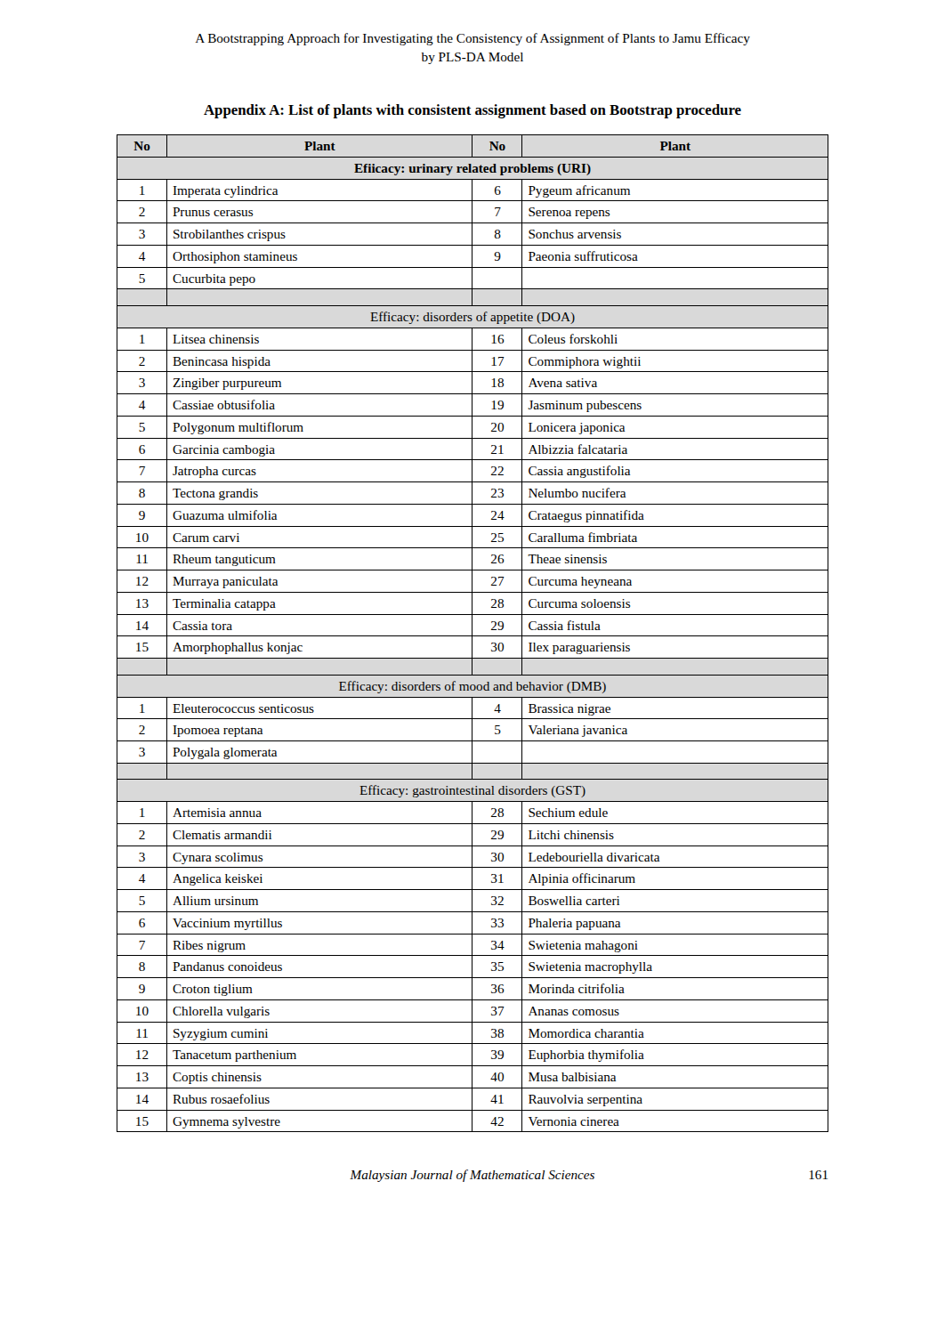A Bootstrapping Approach for Investigating the Consistency of Assignment of Plants to Jamu Efficacy
by PLS-DA Model
Appendix A: List of plants with consistent assignment based on Bootstrap procedure
| No | Plant | No | Plant |
| --- | --- | --- | --- |
| Efiicacy: urinary related problems (URI) |
| 1 | Imperata cylindrica | 6 | Pygeum africanum |
| 2 | Prunus cerasus | 7 | Serenoa repens |
| 3 | Strobilanthes crispus | 8 | Sonchus arvensis |
| 4 | Orthosiphon stamineus | 9 | Paeonia suffruticosa |
| 5 | Cucurbita pepo | | |
| Efficacy: disorders of appetite (DOA) |
| 1 | Litsea chinensis | 16 | Coleus forskohli |
| 2 | Benincasa hispida | 17 | Commiphora wightii |
| 3 | Zingiber purpureum | 18 | Avena sativa |
| 4 | Cassiae obtusifolia | 19 | Jasminum pubescens |
| 5 | Polygonum multiflorum | 20 | Lonicera japonica |
| 6 | Garcinia cambogia | 21 | Albizzia falcataria |
| 7 | Jatropha curcas | 22 | Cassia angustifolia |
| 8 | Tectona grandis | 23 | Nelumbo nucifera |
| 9 | Guazuma ulmifolia | 24 | Crataegus pinnatifida |
| 10 | Carum carvi | 25 | Caralluma fimbriata |
| 11 | Rheum tanguticum | 26 | Theae sinensis |
| 12 | Murraya paniculata | 27 | Curcuma heyneana |
| 13 | Terminalia catappa | 28 | Curcuma soloensis |
| 14 | Cassia tora | 29 | Cassia fistula |
| 15 | Amorphophallus konjac | 30 | Ilex paraguariensis |
| Efficacy: disorders of mood and behavior (DMB) |
| 1 | Eleuterococcus senticosus | 4 | Brassica nigrae |
| 2 | Ipomoea reptana | 5 | Valeriana javanica |
| 3 | Polygala glomerata | | |
| Efficacy: gastrointestinal disorders (GST) |
| 1 | Artemisia annua | 28 | Sechium edule |
| 2 | Clematis armandii | 29 | Litchi chinensis |
| 3 | Cynara scolimus | 30 | Ledebouriella divaricata |
| 4 | Angelica keiskei | 31 | Alpinia officinarum |
| 5 | Allium ursinum | 32 | Boswellia carteri |
| 6 | Vaccinium myrtillus | 33 | Phaleria papuana |
| 7 | Ribes nigrum | 34 | Swietenia mahagoni |
| 8 | Pandanus conoideus | 35 | Swietenia macrophylla |
| 9 | Croton tiglium | 36 | Morinda citrifolia |
| 10 | Chlorella vulgaris | 37 | Ananas comosus |
| 11 | Syzygium cumini | 38 | Momordica charantia |
| 12 | Tanacetum parthenium | 39 | Euphorbia thymifolia |
| 13 | Coptis chinensis | 40 | Musa balbisiana |
| 14 | Rubus rosaefolius | 41 | Rauvolvia serpentina |
| 15 | Gymnema sylvestre | 42 | Vernonia cinerea |
Malaysian Journal of Mathematical Sciences
161